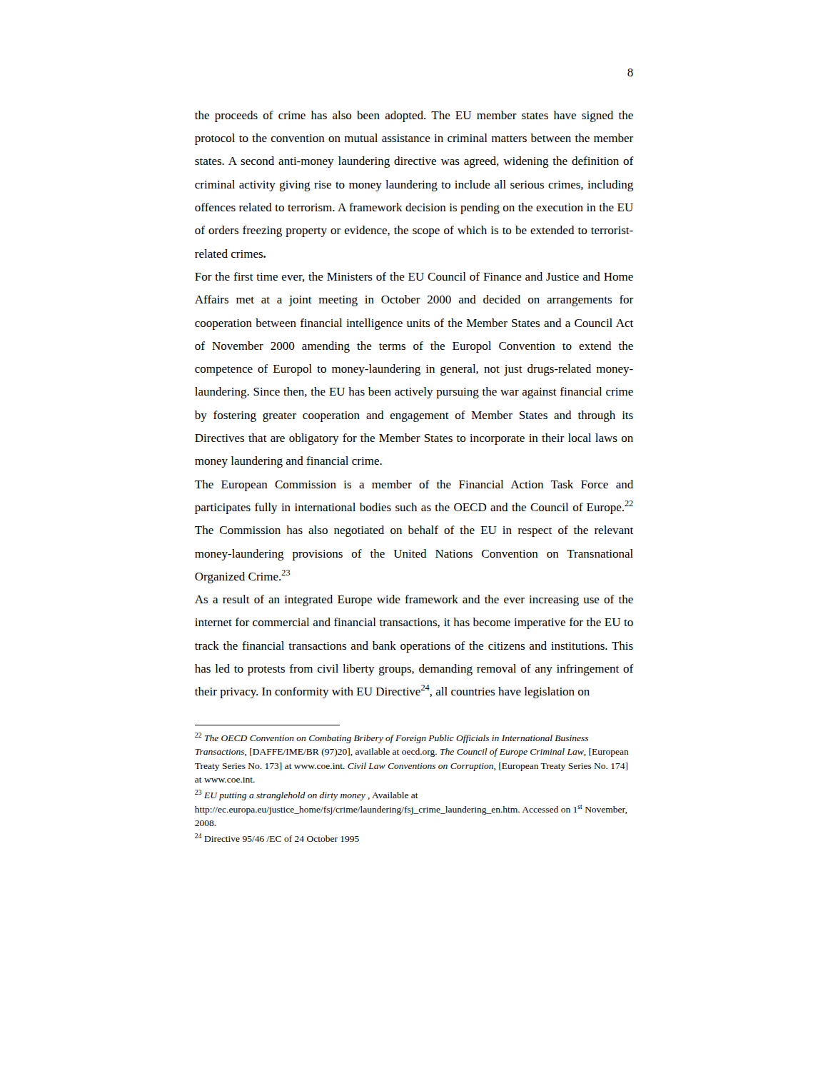8
the proceeds of crime has also been adopted. The EU member states have signed the protocol to the convention on mutual assistance in criminal matters between the member states. A second anti-money laundering directive was agreed, widening the definition of criminal activity giving rise to money laundering to include all serious crimes, including offences related to terrorism. A framework decision is pending on the execution in the EU of orders freezing property or evidence, the scope of which is to be extended to terrorist-related crimes.
For the first time ever, the Ministers of the EU Council of Finance and Justice and Home Affairs met at a joint meeting in October 2000 and decided on arrangements for cooperation between financial intelligence units of the Member States and a Council Act of November 2000 amending the terms of the Europol Convention to extend the competence of Europol to money-laundering in general, not just drugs-related money-laundering. Since then, the EU has been actively pursuing the war against financial crime by fostering greater cooperation and engagement of Member States and through its Directives that are obligatory for the Member States to incorporate in their local laws on money laundering and financial crime.
The European Commission is a member of the Financial Action Task Force and participates fully in international bodies such as the OECD and the Council of Europe.22 The Commission has also negotiated on behalf of the EU in respect of the relevant money-laundering provisions of the United Nations Convention on Transnational Organized Crime.23
As a result of an integrated Europe wide framework and the ever increasing use of the internet for commercial and financial transactions, it has become imperative for the EU to track the financial transactions and bank operations of the citizens and institutions. This has led to protests from civil liberty groups, demanding removal of any infringement of their privacy. In conformity with EU Directive24, all countries have legislation on
22 The OECD Convention on Combating Bribery of Foreign Public Officials in International Business Transactions, [DAFFE/IME/BR (97)20], available at oecd.org. The Council of Europe Criminal Law, [European Treaty Series No. 173] at www.coe.int. Civil Law Conventions on Corruption, [European Treaty Series No. 174] at www.coe.int.
23 EU putting a stranglehold on dirty money , Available at http://ec.europa.eu/justice_home/fsj/crime/laundering/fsj_crime_laundering_en.htm. Accessed on 1st November, 2008.
24 Directive 95/46 /EC of 24 October 1995